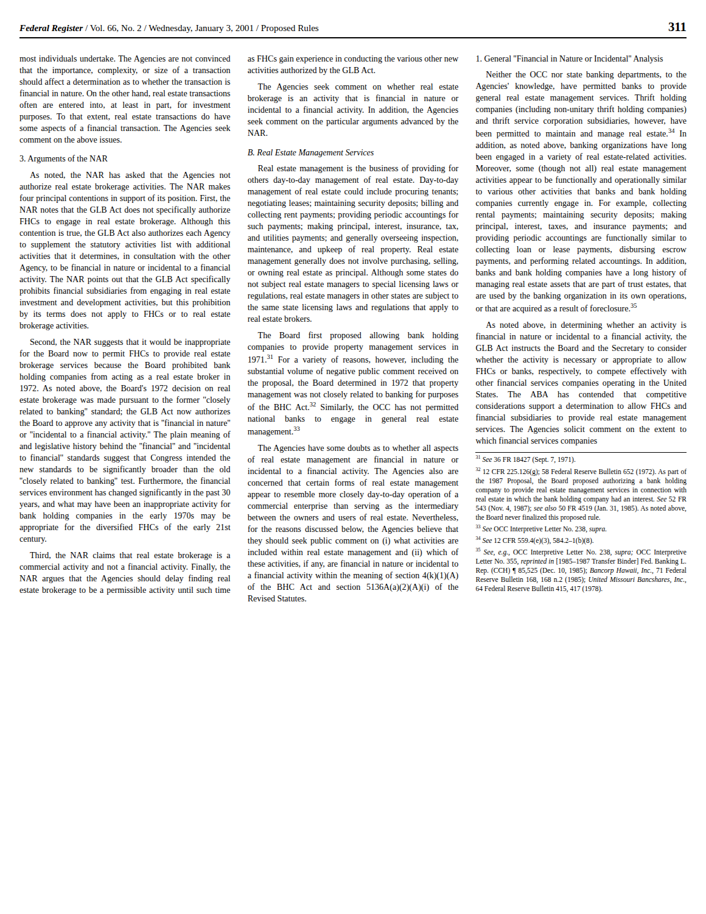Federal Register / Vol. 66, No. 2 / Wednesday, January 3, 2001 / Proposed Rules
311
most individuals undertake. The Agencies are not convinced that the importance, complexity, or size of a transaction should affect a determination as to whether the transaction is financial in nature. On the other hand, real estate transactions often are entered into, at least in part, for investment purposes. To that extent, real estate transactions do have some aspects of a financial transaction. The Agencies seek comment on the above issues.
3. Arguments of the NAR
As noted, the NAR has asked that the Agencies not authorize real estate brokerage activities. The NAR makes four principal contentions in support of its position. First, the NAR notes that the GLB Act does not specifically authorize FHCs to engage in real estate brokerage. Although this contention is true, the GLB Act also authorizes each Agency to supplement the statutory activities list with additional activities that it determines, in consultation with the other Agency, to be financial in nature or incidental to a financial activity. The NAR points out that the GLB Act specifically prohibits financial subsidiaries from engaging in real estate investment and development activities, but this prohibition by its terms does not apply to FHCs or to real estate brokerage activities.
Second, the NAR suggests that it would be inappropriate for the Board now to permit FHCs to provide real estate brokerage services because the Board prohibited bank holding companies from acting as a real estate broker in 1972. As noted above, the Board's 1972 decision on real estate brokerage was made pursuant to the former ''closely related to banking'' standard; the GLB Act now authorizes the Board to approve any activity that is ''financial in nature'' or ''incidental to a financial activity.'' The plain meaning of and legislative history behind the ''financial'' and ''incidental to financial'' standards suggest that Congress intended the new standards to be significantly broader than the old ''closely related to banking'' test. Furthermore, the financial services environment has changed significantly in the past 30 years, and what may have been an inappropriate activity for bank holding companies in the early 1970s may be appropriate for the diversified FHCs of the early 21st century.
Third, the NAR claims that real estate brokerage is a commercial activity and not a financial activity. Finally, the NAR argues that the Agencies should delay finding real estate brokerage to be a permissible activity until such time as FHCs gain experience in conducting the various other new activities authorized by the GLB Act.
The Agencies seek comment on whether real estate brokerage is an activity that is financial in nature or incidental to a financial activity. In addition, the Agencies seek comment on the particular arguments advanced by the NAR.
B. Real Estate Management Services
Real estate management is the business of providing for others day-to-day management of real estate. Day-to-day management of real estate could include procuring tenants; negotiating leases; maintaining security deposits; billing and collecting rent payments; providing periodic accountings for such payments; making principal, interest, insurance, tax, and utilities payments; and generally overseeing inspection, maintenance, and upkeep of real property. Real estate management generally does not involve purchasing, selling, or owning real estate as principal. Although some states do not subject real estate managers to special licensing laws or regulations, real estate managers in other states are subject to the same state licensing laws and regulations that apply to real estate brokers.
The Board first proposed allowing bank holding companies to provide property management services in 1971.31 For a variety of reasons, however, including the substantial volume of negative public comment received on the proposal, the Board determined in 1972 that property management was not closely related to banking for purposes of the BHC Act.32 Similarly, the OCC has not permitted national banks to engage in general real estate management.33
The Agencies have some doubts as to whether all aspects of real estate management are financial in nature or incidental to a financial activity. The Agencies also are concerned that certain forms of real estate management appear to resemble more closely day-to-day operation of a commercial enterprise than serving as the intermediary between the owners and users of real estate. Nevertheless, for the reasons discussed below, the Agencies believe that they should seek public comment on (i) what activities are included within real estate management and (ii) which of these activities, if any, are financial in nature or incidental to a financial activity within the meaning of section 4(k)(1)(A) of the BHC Act and section 5136A(a)(2)(A)(i) of the Revised Statutes.
1. General ''Financial in Nature or Incidental'' Analysis
Neither the OCC nor state banking departments, to the Agencies' knowledge, have permitted banks to provide general real estate management services. Thrift holding companies (including non-unitary thrift holding companies) and thrift service corporation subsidiaries, however, have been permitted to maintain and manage real estate.34 In addition, as noted above, banking organizations have long been engaged in a variety of real estate-related activities. Moreover, some (though not all) real estate management activities appear to be functionally and operationally similar to various other activities that banks and bank holding companies currently engage in. For example, collecting rental payments; maintaining security deposits; making principal, interest, taxes, and insurance payments; and providing periodic accountings are functionally similar to collecting loan or lease payments, disbursing escrow payments, and performing related accountings. In addition, banks and bank holding companies have a long history of managing real estate assets that are part of trust estates, that are used by the banking organization in its own operations, or that are acquired as a result of foreclosure.35
As noted above, in determining whether an activity is financial in nature or incidental to a financial activity, the GLB Act instructs the Board and the Secretary to consider whether the activity is necessary or appropriate to allow FHCs or banks, respectively, to compete effectively with other financial services companies operating in the United States. The ABA has contended that competitive considerations support a determination to allow FHCs and financial subsidiaries to provide real estate management services. The Agencies solicit comment on the extent to which financial services companies
31 See 36 FR 18427 (Sept. 7, 1971).
32 12 CFR 225.126(g); 58 Federal Reserve Bulletin 652 (1972). As part of the 1987 Proposal, the Board proposed authorizing a bank holding company to provide real estate management services in connection with real estate in which the bank holding company had an interest. See 52 FR 543 (Nov. 4, 1987); see also 50 FR 4519 (Jan. 31, 1985). As noted above, the Board never finalized this proposed rule.
33 See OCC Interpretive Letter No. 238, supra.
34 See 12 CFR 559.4(e)(3), 584.2–1(b)(8).
35 See, e.g., OCC Interpretive Letter No. 238, supra; OCC Interpretive Letter No. 355, reprinted in [1985–1987 Transfer Binder] Fed. Banking L. Rep. (CCH) ¶ 85,525 (Dec. 10, 1985); Bancorp Hawaii, Inc., 71 Federal Reserve Bulletin 168, 168 n.2 (1985); United Missouri Bancshares, Inc., 64 Federal Reserve Bulletin 415, 417 (1978).